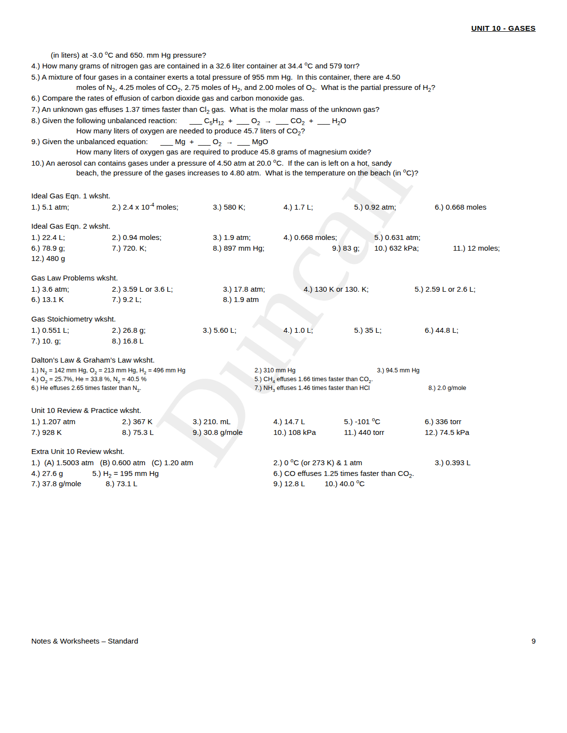Duncan
UNIT 10 - GASES
(in liters) at -3.0 oC and 650. mm Hg pressure?
4.) How many grams of nitrogen gas are contained in a 32.6 liter container at 34.4 oC and 579 torr?
5.) A mixture of four gases in a container exerts a total pressure of 955 mm Hg. In this container, there are 4.50 moles of N2, 4.25 moles of CO2, 2.75 moles of H2, and 2.00 moles of O2. What is the partial pressure of H2?
6.) Compare the rates of effusion of carbon dioxide gas and carbon monoxide gas.
7.) An unknown gas effuses 1.37 times faster than Cl2 gas. What is the molar mass of the unknown gas?
8.) Given the following unbalanced reaction: ___ C5H12 + ___ O2 → ___ CO2 + ___ H2O How many liters of oxygen are needed to produce 45.7 liters of CO2?
9.) Given the unbalanced equation: ___ Mg + ___ O2 → ___ MgO How many liters of oxygen gas are required to produce 45.8 grams of magnesium oxide?
10.) An aerosol can contains gases under a pressure of 4.50 atm at 20.0 oC. If the can is left on a hot, sandy beach, the pressure of the gases increases to 4.80 atm. What is the temperature on the beach (in oC)?
Ideal Gas Eqn. 1 wksht.
| 1.) 5.1 atm; | 2.) 2.4 x 10 -4 moles; | 3.) 580 K; | 4.) 1.7 L; | 5.) 0.92 atm; | 6.) 0.668 moles |
Ideal Gas Eqn. 2 wksht.
| 1.) 22.4 L; | 2.) 0.94 moles; | 3.) 1.9 atm; | 4.) 0.668 moles; | 5.) 0.631 atm; |
| 6.) 78.9 g; | 7.) 720. K; | 8.) 897 mm Hg; | 9.) 83 g; | 10.) 632 kPa; | 11.) 12 moles; |
| 12.) 480 g |
Gas Law Problems wksht.
| 1.) 3.6 atm; | 2.) 3.59 L or 3.6 L; | 3.) 17.8 atm; | 4.) 130 K or 130. K; | 5.) 2.59 L or 2.6 L; |
| 6.) 13.1 K | 7.) 9.2 L; | 8.) 1.9 atm | | |
Gas Stoichiometry wksht.
| 1.) 0.551 L; | 2.) 26.8 g; | 3.) 5.60 L; | 4.) 1.0 L; | 5.) 35 L; | 6.) 44.8 L; |
| 7.) 10. g; | 8.) 16.8 L | | | | |
Dalton’s Law & Graham’s Law wksht.
| 1.) N 2 = 142 mm Hg, O 2 = 213 mm Hg, H 2 = 496 mm Hg | 2.) 310 mm Hg | 3.) 94.5 mm Hg |
| 4.) O 2 = 25.7%, He = 33.8 %, N 2 = 40.5 % | 5.) CH 4 effuses 1.66 times faster than CO 2 . |
| 6.) He effuses 2.65 times faster than N 2 . | 7.) NH 3 effuses 1.46 times faster than HCl 8.) 2.0 g/mole |
Unit 10 Review & Practice wksht.
| 1.) 1.207 atm | 2.) 367 K | 3.) 210. mL | 4.) 14.7 L | 5.) -101 o C | 6.) 336 torr |
| 7.) 928 K | 8.) 75.3 L | 9.) 30.8 g/mole | 10.) 108 kPa | 11.) 440 torr | 12.) 74.5 kPa |
Extra Unit 10 Review wksht.
| 1.) (A) 1.5003 atm (B) 0.600 atm (C) 1.20 atm | 2.) 0 o C (or 273 K) & 1 atm | 3.) 0.393 L |
| 4.) 27.6 g 5.) H 2 = 195 mm Hg | 6.) CO effuses 1.25 times faster than CO 2 . |
| 7.) 37.8 g/mole 8.) 73.1 L | 9.) 12.8 L 10.) 40.0 o C | |
Notes & Worksheets – Standard
9